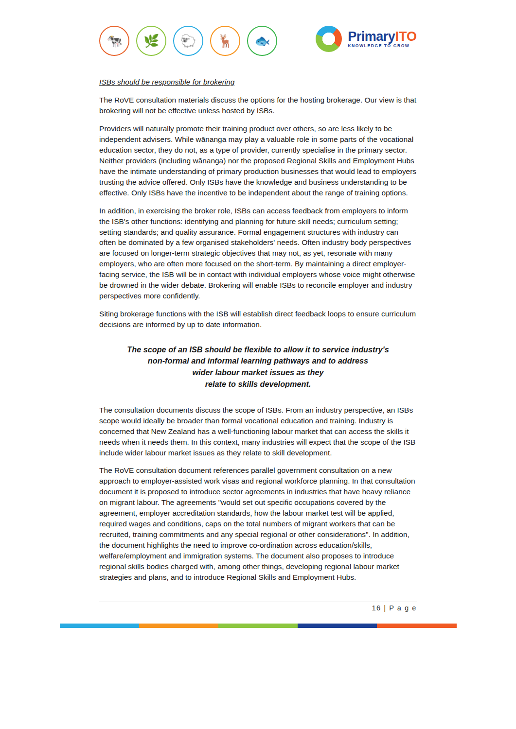🐄
🌿
🐑
🦌
🐟
Primary ITO KNOWLEDGE TO GROW
ISBs should be responsible for brokering
The RoVE consultation materials discuss the options for the hosting brokerage. Our view is that brokering will not be effective unless hosted by ISBs.
Providers will naturally promote their training product over others, so are less likely to be independent advisers. While wānanga may play a valuable role in some parts of the vocational education sector, they do not, as a type of provider, currently specialise in the primary sector. Neither providers (including wānanga) nor the proposed Regional Skills and Employment Hubs have the intimate understanding of primary production businesses that would lead to employers trusting the advice offered. Only ISBs have the knowledge and business understanding to be effective. Only ISBs have the incentive to be independent about the range of training options.
In addition, in exercising the broker role, ISBs can access feedback from employers to inform the ISB's other functions: identifying and planning for future skill needs; curriculum setting; setting standards; and quality assurance. Formal engagement structures with industry can often be dominated by a few organised stakeholders' needs. Often industry body perspectives are focused on longer-term strategic objectives that may not, as yet, resonate with many employers, who are often more focused on the short-term. By maintaining a direct employer-facing service, the ISB will be in contact with individual employers whose voice might otherwise be drowned in the wider debate. Brokering will enable ISBs to reconcile employer and industry perspectives more confidently.
Siting brokerage functions with the ISB will establish direct feedback loops to ensure curriculum decisions are informed by up to date information.
The scope of an ISB should be flexible to allow it to service industry's
non-formal and informal learning pathways and to address
wider labour market issues as they
relate to skills development.
The consultation documents discuss the scope of ISBs. From an industry perspective, an ISBs scope would ideally be broader than formal vocational education and training. Industry is concerned that New Zealand has a well-functioning labour market that can access the skills it needs when it needs them. In this context, many industries will expect that the scope of the ISB include wider labour market issues as they relate to skill development.
The RoVE consultation document references parallel government consultation on a new approach to employer-assisted work visas and regional workforce planning. In that consultation document it is proposed to introduce sector agreements in industries that have heavy reliance on migrant labour. The agreements "would set out specific occupations covered by the agreement, employer accreditation standards, how the labour market test will be applied, required wages and conditions, caps on the total numbers of migrant workers that can be recruited, training commitments and any special regional or other considerations". In addition, the document highlights the need to improve co-ordination across education/skills, welfare/employment and immigration systems. The document also proposes to introduce regional skills bodies charged with, among other things, developing regional labour market strategies and plans, and to introduce Regional Skills and Employment Hubs.
16 | P a g e